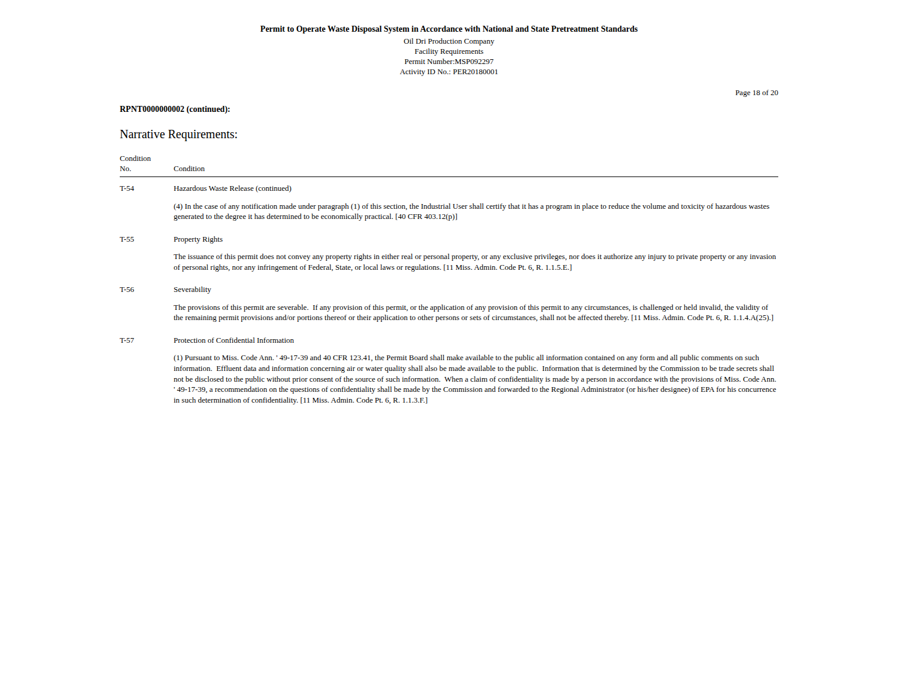Permit to Operate Waste Disposal System in Accordance with National and State Pretreatment Standards
Oil Dri Production Company
Facility Requirements
Permit Number:MSP092297
Activity ID No.: PER20180001
Page 18 of 20
RPNT0000000002 (continued):
Narrative Requirements:
| Condition No. | Condition |
| --- | --- |
| T-54 | Hazardous Waste Release (continued) (4) In the case of any notification made under paragraph (1) of this section, the Industrial User shall certify that it has a program in place to reduce the volume and toxicity of hazardous wastes generated to the degree it has determined to be economically practical. [40 CFR 403.12(p)] |
| T-55 | Property Rights The issuance of this permit does not convey any property rights in either real or personal property, or any exclusive privileges, nor does it authorize any injury to private property or any invasion of personal rights, nor any infringement of Federal, State, or local laws or regulations. [11 Miss. Admin. Code Pt. 6, R. 1.1.5.E.] |
| T-56 | Severability The provisions of this permit are severable. If any provision of this permit, or the application of any provision of this permit to any circumstances, is challenged or held invalid, the validity of the remaining permit provisions and/or portions thereof or their application to other persons or sets of circumstances, shall not be affected thereby. [11 Miss. Admin. Code Pt. 6, R. 1.1.4.A(25).] |
| T-57 | Protection of Confidential Information (1) Pursuant to Miss. Code Ann. ' 49-17-39 and 40 CFR 123.41, the Permit Board shall make available to the public all information contained on any form and all public comments on such information. Effluent data and information concerning air or water quality shall also be made available to the public. Information that is determined by the Commission to be trade secrets shall not be disclosed to the public without prior consent of the source of such information. When a claim of confidentiality is made by a person in accordance with the provisions of Miss. Code Ann. ' 49-17-39, a recommendation on the questions of confidentiality shall be made by the Commission and forwarded to the Regional Administrator (or his/her designee) of EPA for his concurrence in such determination of confidentiality. [11 Miss. Admin. Code Pt. 6, R. 1.1.3.F.] |